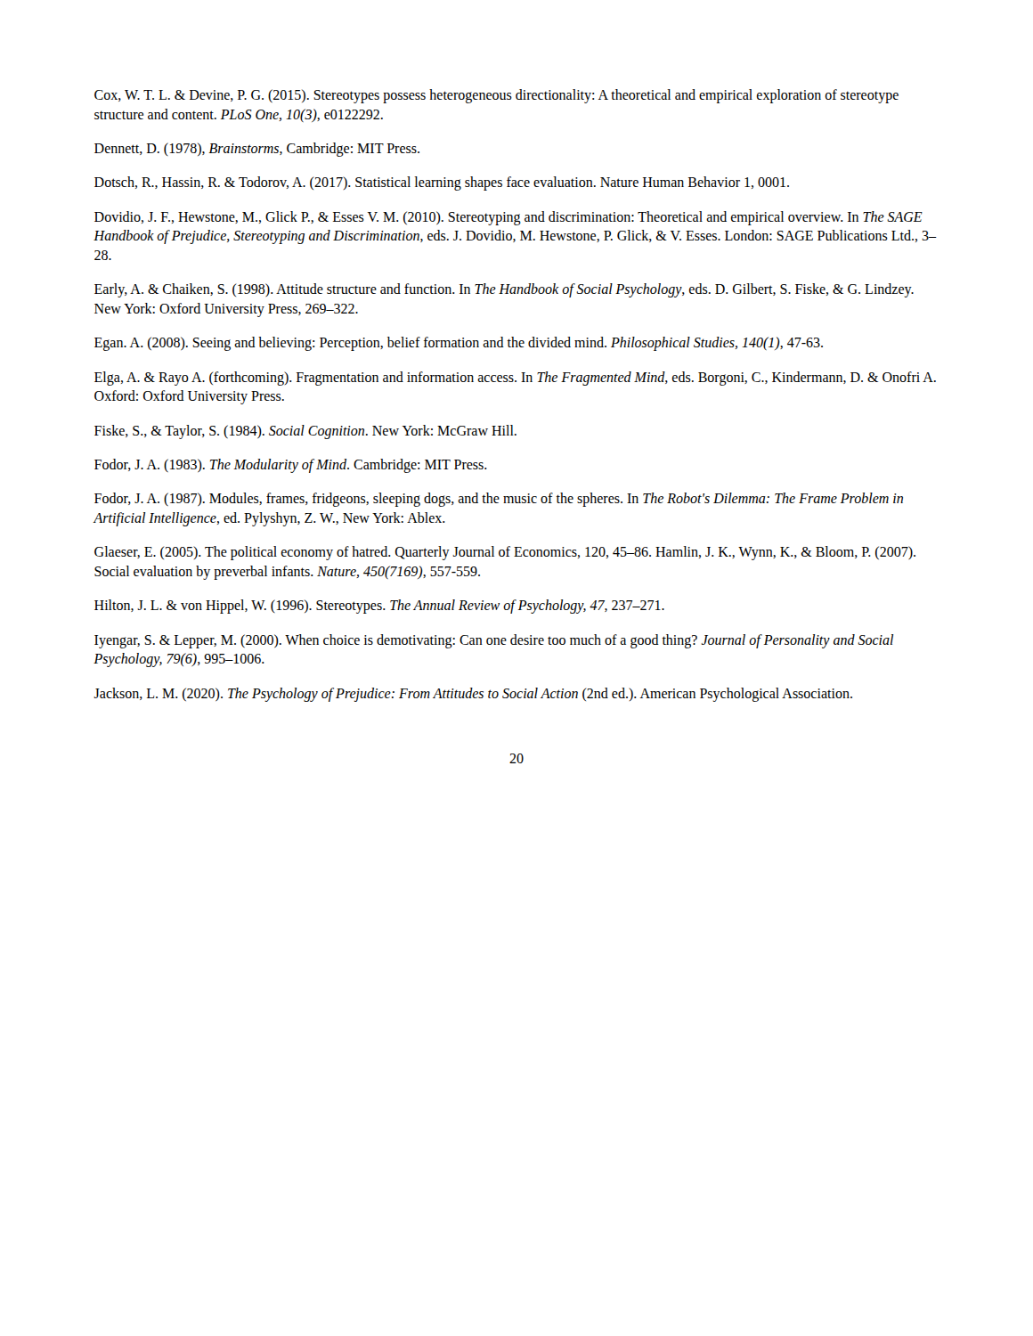Cox, W. T. L. & Devine, P. G. (2015). Stereotypes possess heterogeneous directionality: A theoretical and empirical exploration of stereotype structure and content. PLoS One, 10(3), e0122292.
Dennett, D. (1978), Brainstorms, Cambridge: MIT Press.
Dotsch, R., Hassin, R. & Todorov, A. (2017). Statistical learning shapes face evaluation. Nature Human Behavior 1, 0001.
Dovidio, J. F., Hewstone, M., Glick P., & Esses V. M. (2010). Stereotyping and discrimination: Theoretical and empirical overview. In The SAGE Handbook of Prejudice, Stereotyping and Discrimination, eds. J. Dovidio, M. Hewstone, P. Glick, & V. Esses. London: SAGE Publications Ltd., 3–28.
Early, A. & Chaiken, S. (1998). Attitude structure and function. In The Handbook of Social Psychology, eds. D. Gilbert, S. Fiske, & G. Lindzey. New York: Oxford University Press, 269–322.
Egan. A. (2008). Seeing and believing: Perception, belief formation and the divided mind. Philosophical Studies, 140(1), 47-63.
Elga, A. & Rayo A. (forthcoming). Fragmentation and information access. In The Fragmented Mind, eds. Borgoni, C., Kindermann, D. & Onofri A. Oxford: Oxford University Press.
Fiske, S., & Taylor, S. (1984). Social Cognition. New York: McGraw Hill.
Fodor, J. A. (1983). The Modularity of Mind. Cambridge: MIT Press.
Fodor, J. A. (1987). Modules, frames, fridgeons, sleeping dogs, and the music of the spheres. In The Robot's Dilemma: The Frame Problem in Artificial Intelligence, ed. Pylyshyn, Z. W., New York: Ablex.
Glaeser, E. (2005). The political economy of hatred. Quarterly Journal of Economics, 120, 45–86. Hamlin, J. K., Wynn, K., & Bloom, P. (2007). Social evaluation by preverbal infants. Nature, 450(7169), 557-559.
Hilton, J. L. & von Hippel, W. (1996). Stereotypes. The Annual Review of Psychology, 47, 237–271.
Iyengar, S. & Lepper, M. (2000). When choice is demotivating: Can one desire too much of a good thing? Journal of Personality and Social Psychology, 79(6), 995–1006.
Jackson, L. M. (2020). The Psychology of Prejudice: From Attitudes to Social Action (2nd ed.). American Psychological Association.
20